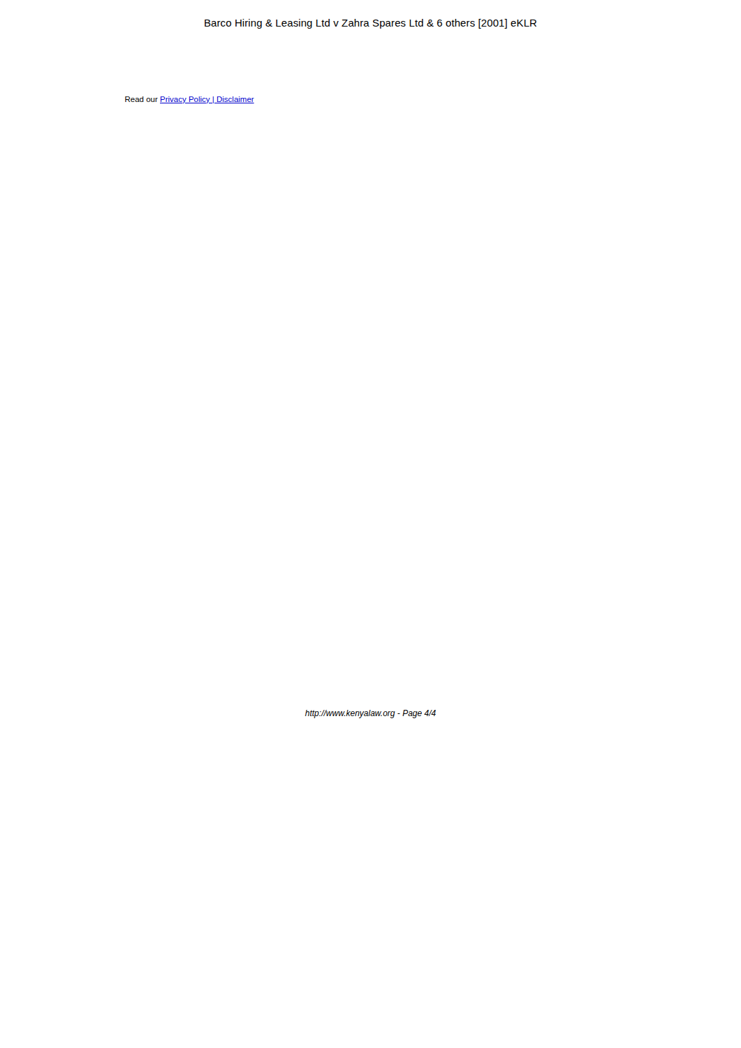Barco Hiring & Leasing Ltd v Zahra Spares Ltd & 6 others [2001] eKLR
Read our Privacy Policy | Disclaimer
http://www.kenyalaw.org - Page 4/4